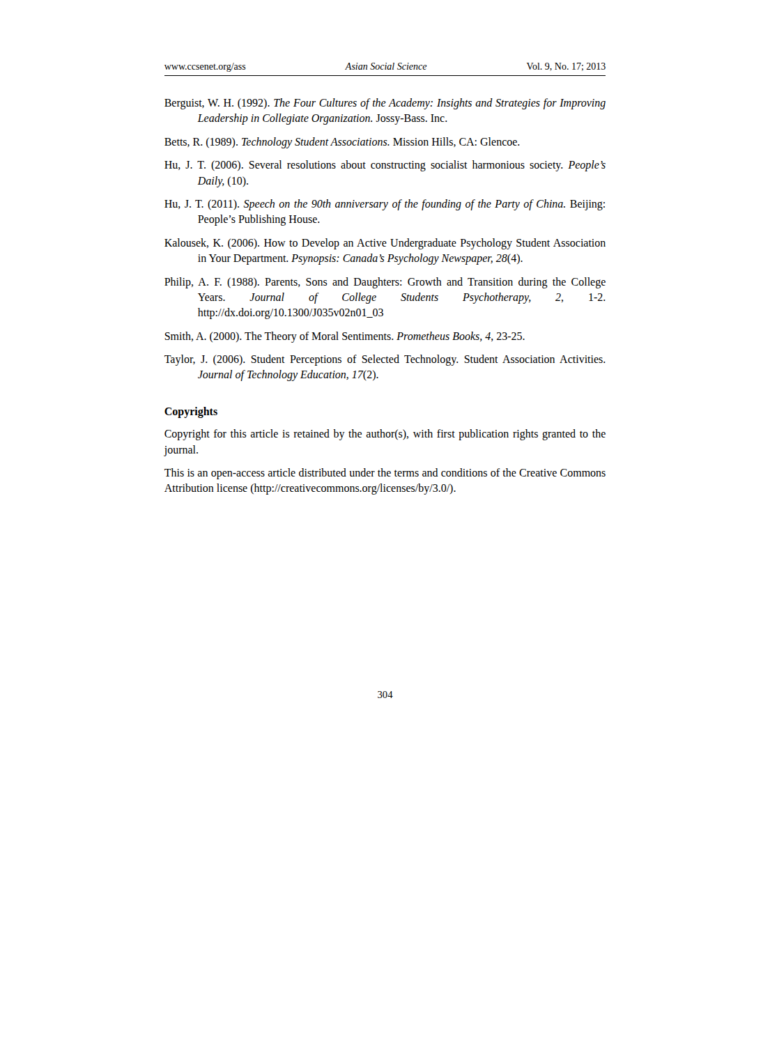www.ccsenet.org/ass Asian Social Science Vol. 9, No. 17; 2013
Berguist, W. H. (1992). The Four Cultures of the Academy: Insights and Strategies for Improving Leadership in Collegiate Organization. Jossy-Bass. Inc.
Betts, R. (1989). Technology Student Associations. Mission Hills, CA: Glencoe.
Hu, J. T. (2006). Several resolutions about constructing socialist harmonious society. People’s Daily, (10).
Hu, J. T. (2011). Speech on the 90th anniversary of the founding of the Party of China. Beijing: People’s Publishing House.
Kalousek, K. (2006). How to Develop an Active Undergraduate Psychology Student Association in Your Department. Psynopsis: Canada’s Psychology Newspaper, 28(4).
Philip, A. F. (1988). Parents, Sons and Daughters: Growth and Transition during the College Years. Journal of College Students Psychotherapy, 2, 1-2. http://dx.doi.org/10.1300/J035v02n01_03
Smith, A. (2000). The Theory of Moral Sentiments. Prometheus Books, 4, 23-25.
Taylor, J. (2006). Student Perceptions of Selected Technology. Student Association Activities. Journal of Technology Education, 17(2).
Copyrights
Copyright for this article is retained by the author(s), with first publication rights granted to the journal.
This is an open-access article distributed under the terms and conditions of the Creative Commons Attribution license (http://creativecommons.org/licenses/by/3.0/).
304